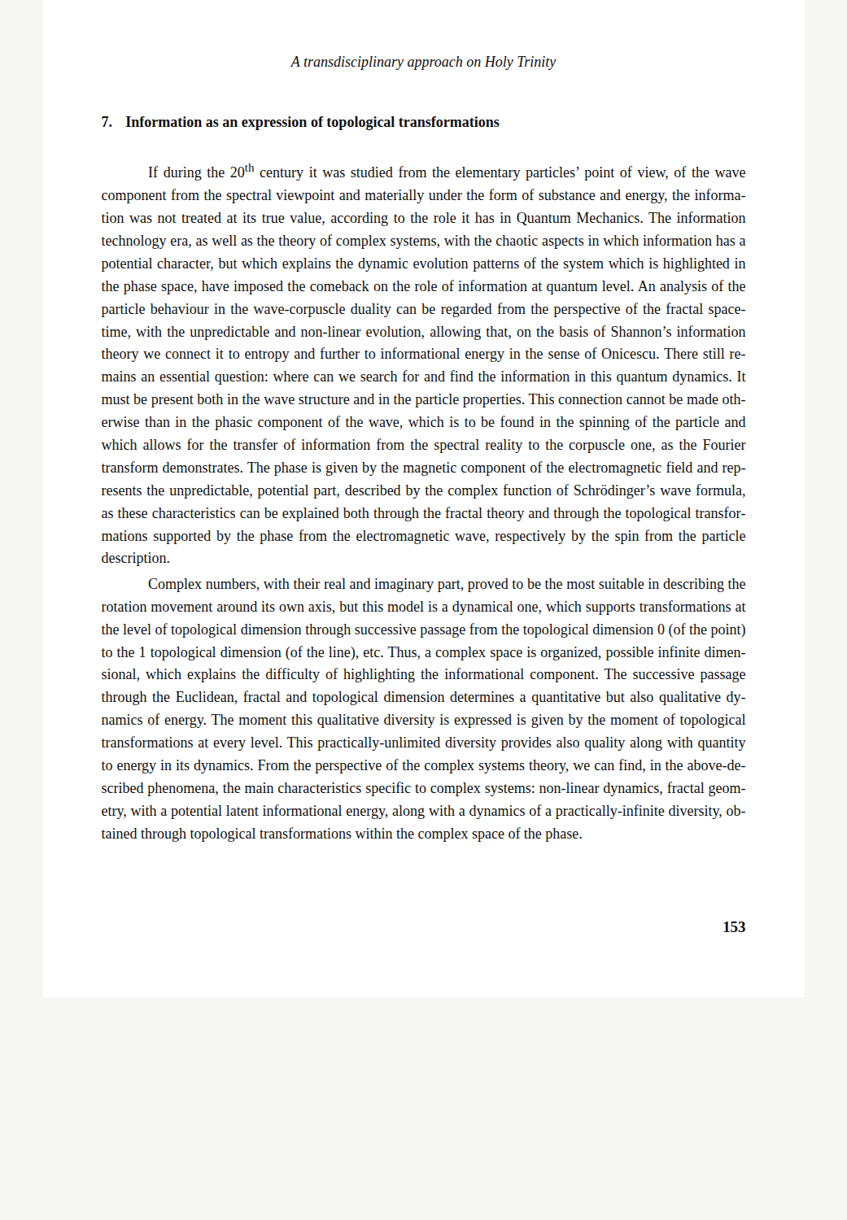A transdisciplinary approach on Holy Trinity
7. Information as an expression of topological transformations
If during the 20th century it was studied from the elementary particles’ point of view, of the wave component from the spectral viewpoint and materially under the form of substance and energy, the information was not treated at its true value, according to the role it has in Quantum Mechanics. The information technology era, as well as the theory of complex systems, with the chaotic aspects in which information has a potential character, but which explains the dynamic evolution patterns of the system which is highlighted in the phase space, have imposed the comeback on the role of information at quantum level. An analysis of the particle behaviour in the wave-corpuscle duality can be regarded from the perspective of the fractal space-time, with the unpredictable and non-linear evolution, allowing that, on the basis of Shannon’s information theory we connect it to entropy and further to informational energy in the sense of Onicescu. There still remains an essential question: where can we search for and find the information in this quantum dynamics. It must be present both in the wave structure and in the particle properties. This connection cannot be made otherwise than in the phasic component of the wave, which is to be found in the spinning of the particle and which allows for the transfer of information from the spectral reality to the corpuscle one, as the Fourier transform demonstrates. The phase is given by the magnetic component of the electromagnetic field and represents the unpredictable, potential part, described by the complex function of Schrödinger’s wave formula, as these characteristics can be explained both through the fractal theory and through the topological transformations supported by the phase from the electromagnetic wave, respectively by the spin from the particle description.
Complex numbers, with their real and imaginary part, proved to be the most suitable in describing the rotation movement around its own axis, but this model is a dynamical one, which supports transformations at the level of topological dimension through successive passage from the topological dimension 0 (of the point) to the 1 topological dimension (of the line), etc. Thus, a complex space is organized, possible infinite dimensional, which explains the difficulty of highlighting the informational component. The successive passage through the Euclidean, fractal and topological dimension determines a quantitative but also qualitative dynamics of energy. The moment this qualitative diversity is expressed is given by the moment of topological transformations at every level. This practically-unlimited diversity provides also quality along with quantity to energy in its dynamics. From the perspective of the complex systems theory, we can find, in the above-described phenomena, the main characteristics specific to complex systems: non-linear dynamics, fractal geometry, with a potential latent informational energy, along with a dynamics of a practically-infinite diversity, obtained through topological transformations within the complex space of the phase.
153